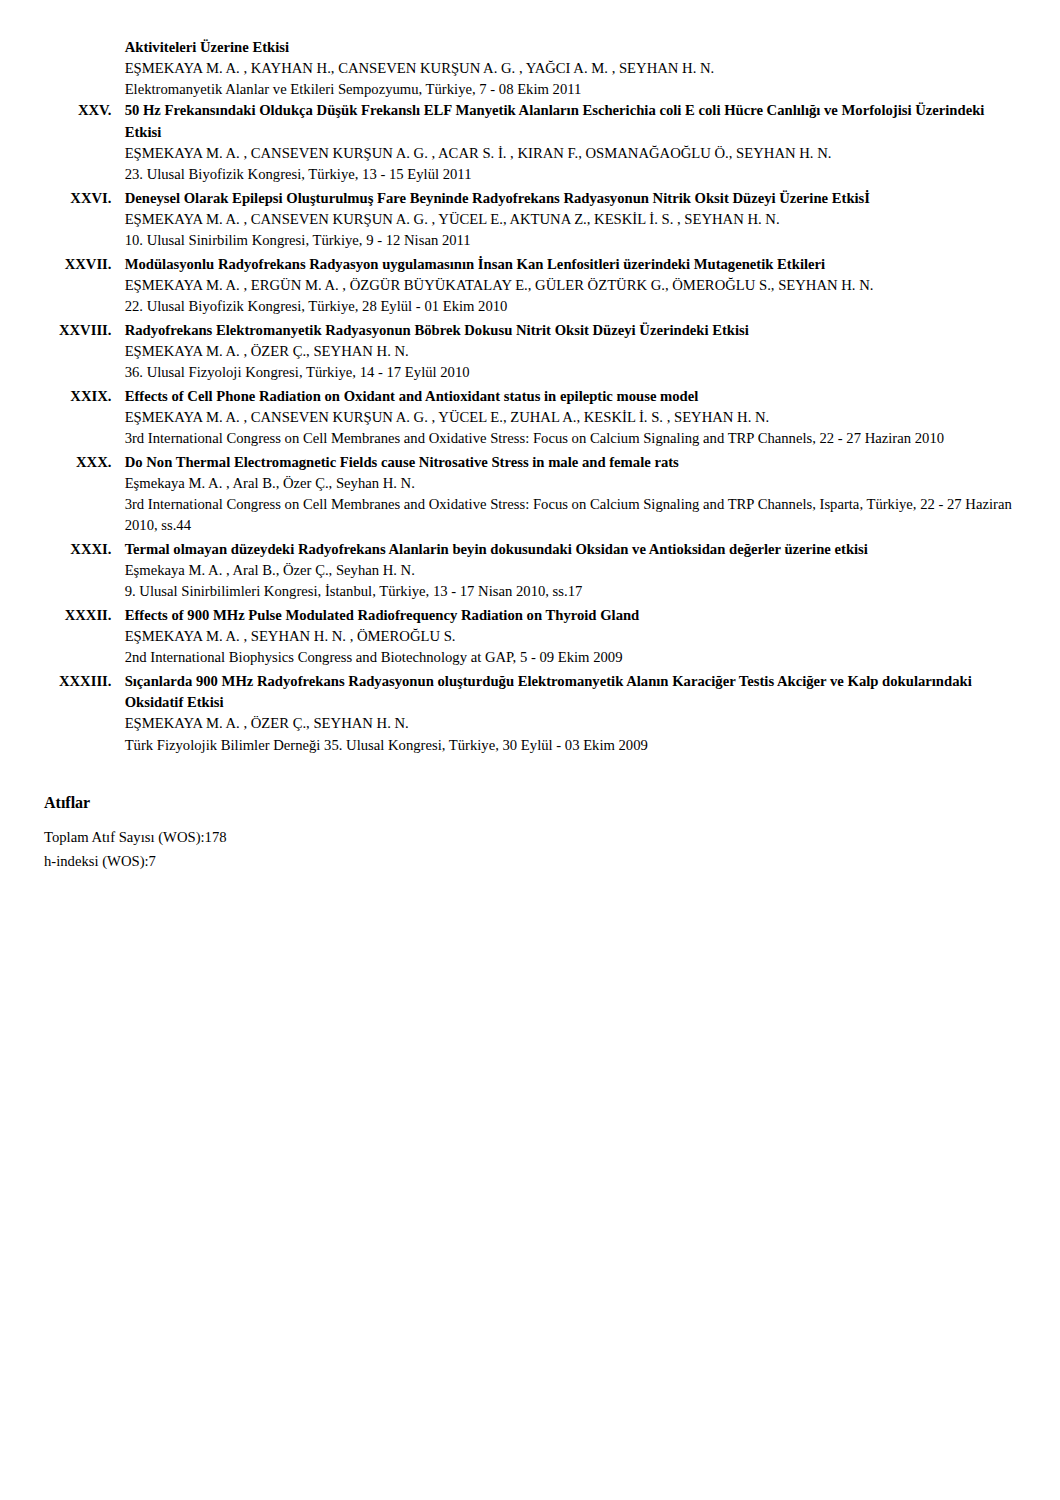Aktiviteleri Üzerine Etkisi
EŞMEKAYA M. A. , KAYHAN H., CANSEVEN KURŞUN A. G. , YAĞCI A. M. , SEYHAN H. N.
Elektromanyetik Alanlar ve Etkileri Sempozyumu, Türkiye, 7 - 08 Ekim 2011
XXV.
50 Hz Frekansındaki Oldukça Düşük Frekanslı ELF Manyetik Alanların Escherichia coli E coli Hücre Canlılığı ve Morfolojisi Üzerindeki Etkisi
EŞMEKAYA M. A. , CANSEVEN KURŞUN A. G. , ACAR S. İ. , KIRAN F., OSMANAĞAOĞLU Ö., SEYHAN H. N.
23. Ulusal Biyofizik Kongresi, Türkiye, 13 - 15 Eylül 2011
XXVI.
Deneysel Olarak Epilepsi Oluşturulmuş Fare Beyninde Radyofrekans Radyasyonun Nitrik Oksit Düzeyi Üzerine Etkisİ
EŞMEKAYA M. A. , CANSEVEN KURŞUN A. G. , YÜCEL E., AKTUNA Z., KESKİL İ. S. , SEYHAN H. N.
10. Ulusal Sinirbilim Kongresi, Türkiye, 9 - 12 Nisan 2011
XXVII.
Modülasyonlu Radyofrekans Radyasyon uygulamasının İnsan Kan Lenfositleri üzerindeki Mutagenetik Etkileri
EŞMEKAYA M. A. , ERGÜN M. A. , ÖZGÜR BÜYÜKATALAY E., GÜLER ÖZTÜRK G., ÖMEROĞLU S., SEYHAN H. N.
22. Ulusal Biyofizik Kongresi, Türkiye, 28 Eylül - 01 Ekim 2010
XXVIII.
Radyofrekans Elektromanyetik Radyasyonun Böbrek Dokusu Nitrit Oksit Düzeyi Üzerindeki Etkisi
EŞMEKAYA M. A. , ÖZER Ç., SEYHAN H. N.
36. Ulusal Fizyoloji Kongresi, Türkiye, 14 - 17 Eylül 2010
XXIX.
Effects of Cell Phone Radiation on Oxidant and Antioxidant status in epileptic mouse model
EŞMEKAYA M. A. , CANSEVEN KURŞUN A. G. , YÜCEL E., ZUHAL A., KESKİL İ. S. , SEYHAN H. N.
3rd International Congress on Cell Membranes and Oxidative Stress: Focus on Calcium Signaling and TRP Channels, 22 - 27 Haziran 2010
XXX.
Do Non Thermal Electromagnetic Fields cause Nitrosative Stress in male and female rats
Eşmekaya M. A. , Aral B., Özer Ç., Seyhan H. N.
3rd International Congress on Cell Membranes and Oxidative Stress: Focus on Calcium Signaling and TRP Channels, Isparta, Türkiye, 22 - 27 Haziran 2010, ss.44
XXXI.
Termal olmayan düzeydeki Radyofrekans Alanlarin beyin dokusundaki Oksidan ve Antioksidan değerler üzerine etkisi
Eşmekaya M. A. , Aral B., Özer Ç., Seyhan H. N.
9. Ulusal Sinirbilimleri Kongresi, İstanbul, Türkiye, 13 - 17 Nisan 2010, ss.17
XXXII.
Effects of 900 MHz Pulse Modulated Radiofrequency Radiation on Thyroid Gland
EŞMEKAYA M. A. , SEYHAN H. N. , ÖMEROĞLU S.
2nd International Biophysics Congress and Biotechnology at GAP, 5 - 09 Ekim 2009
XXXIII.
Sıçanlarda 900 MHz Radyofrekans Radyasyonun oluşturduğu Elektromanyetik Alanın Karaciğer Testis Akciğer ve Kalp dokularındaki Oksidatif Etkisi
EŞMEKAYA M. A. , ÖZER Ç., SEYHAN H. N.
Türk Fizyolojik Bilimler Derneği 35. Ulusal Kongresi, Türkiye, 30 Eylül - 03 Ekim 2009
Atıflar
Toplam Atıf Sayısı (WOS):178
h-indeksi (WOS):7